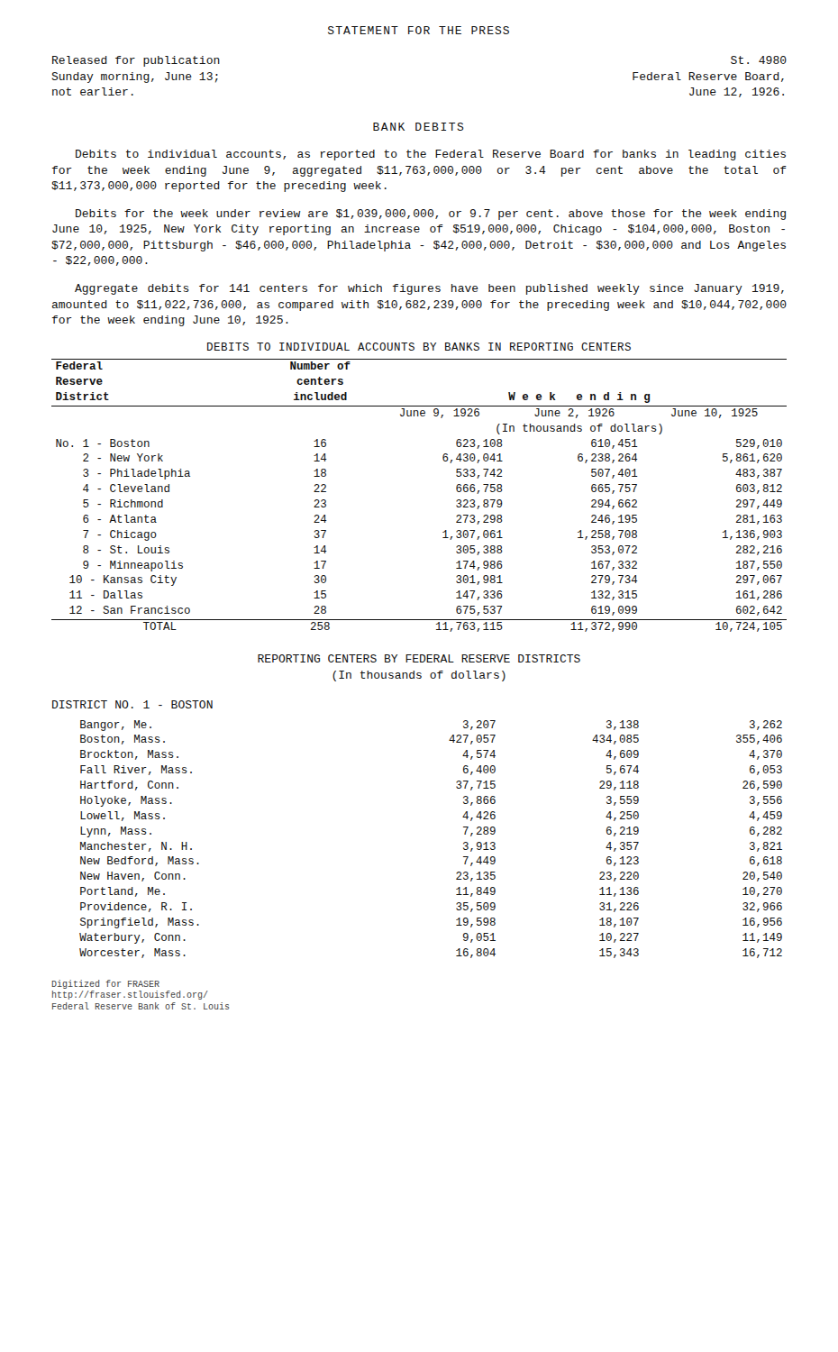STATEMENT FOR THE PRESS
Released for publication
Sunday morning, June 13;
not earlier.
St. 4980
Federal Reserve Board,
June 12, 1926.
BANK DEBITS
Debits to individual accounts, as reported to the Federal Reserve Board for banks in leading cities for the week ending June 9, aggregated $11,763,000,000 or 3.4 per cent above the total of $11,373,000,000 reported for the preceding week.
Debits for the week under review are $1,039,000,000, or 9.7 per cent. above those for the week ending June 10, 1925, New York City reporting an increase of $519,000,000, Chicago - $104,000,000, Boston - $72,000,000, Pittsburgh - $46,000,000, Philadelphia - $42,000,000, Detroit - $30,000,000 and Los Angeles - $22,000,000.
Aggregate debits for 141 centers for which figures have been published weekly since January 1919, amounted to $11,022,736,000, as compared with $10,682,239,000 for the preceding week and $10,044,702,000 for the week ending June 10, 1925.
DEBITS TO INDIVIDUAL ACCOUNTS BY BANKS IN REPORTING CENTERS
| Federal Reserve District | Number of centers included | W e e k e n d i n g |
| --- | --- | --- |
| | | June 9, 1926 | June 2, 1926 | June 10, 1925 |
| | | (In thousands of dollars) |
| No. 1 - Boston | 16 | 623,108 | 610,451 | 529,010 |
| 2 - New York | 14 | 6,430,041 | 6,238,264 | 5,861,620 |
| 3 - Philadelphia | 18 | 533,742 | 507,401 | 483,387 |
| 4 - Cleveland | 22 | 666,758 | 665,757 | 603,812 |
| 5 - Richmond | 23 | 323,879 | 294,662 | 297,449 |
| 6 - Atlanta | 24 | 273,298 | 246,195 | 281,163 |
| 7 - Chicago | 37 | 1,307,061 | 1,258,708 | 1,136,903 |
| 8 - St. Louis | 14 | 305,388 | 353,072 | 282,216 |
| 9 - Minneapolis | 17 | 174,986 | 167,332 | 187,550 |
| 10 - Kansas City | 30 | 301,981 | 279,734 | 297,067 |
| 11 - Dallas | 15 | 147,336 | 132,315 | 161,286 |
| 12 - San Francisco | 28 | 675,537 | 619,099 | 602,642 |
| TOTAL | 258 | 11,763,115 | 11,372,990 | 10,724,105 |
REPORTING CENTERS BY FEDERAL RESERVE DISTRICTS
(In thousands of dollars)
DISTRICT NO. 1 - BOSTON
| Bangor, Me. | 3,207 | | 3,138 | | 3,262 |
| Boston, Mass. | 427,057 | | 434,085 | | 355,406 |
| Brockton, Mass. | 4,574 | | 4,609 | | 4,370 |
| Fall River, Mass. | 6,400 | | 5,674 | | 6,053 |
| Hartford, Conn. | 37,715 | | 29,118 | | 26,590 |
| Holyoke, Mass. | 3,866 | | 3,559 | | 3,556 |
| Lowell, Mass. | 4,426 | | 4,250 | | 4,459 |
| Lynn, Mass. | 7,289 | | 6,219 | | 6,282 |
| Manchester, N. H. | 3,913 | | 4,357 | | 3,821 |
| New Bedford, Mass. | 7,449 | | 6,123 | | 6,618 |
| New Haven, Conn. | 23,135 | | 23,220 | | 20,540 |
| Portland, Me. | 11,849 | | 11,136 | | 10,270 |
| Providence, R. I. | 35,509 | | 31,226 | | 32,966 |
| Springfield, Mass. | 19,598 | | 18,107 | | 16,956 |
| Waterbury, Conn. | 9,051 | | 10,227 | | 11,149 |
| Worcester, Mass. | 16,804 | | 15,343 | | 16,712 |
Digitized for FRASER
http://fraser.stlouisfed.org/
Federal Reserve Bank of St. Louis